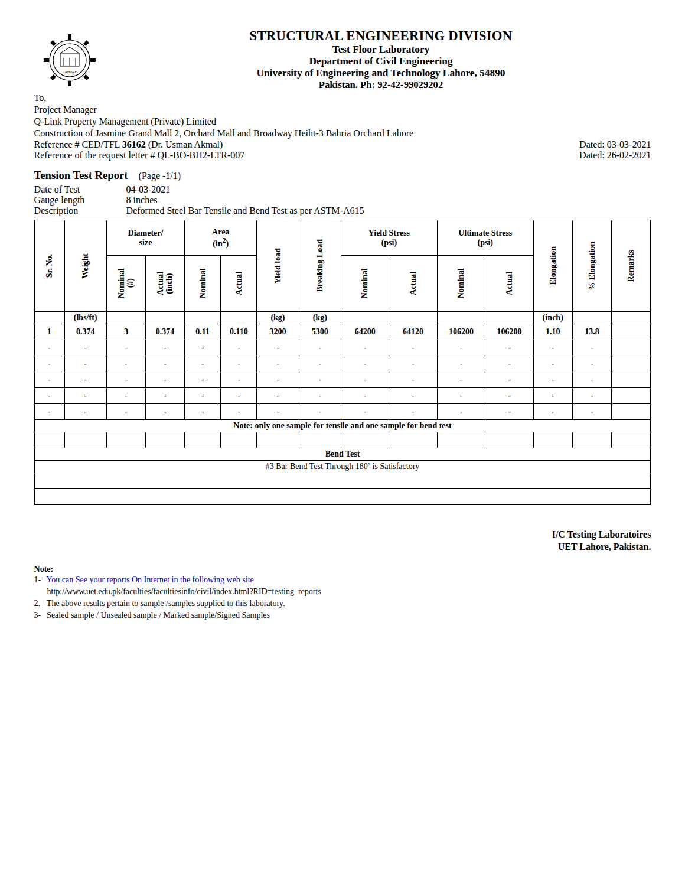LAHORE
STRUCTURAL ENGINEERING DIVISION
Test Floor Laboratory
Department of Civil Engineering
University of Engineering and Technology Lahore, 54890
Pakistan. Ph: 92-42-99029202
To,
Project Manager
Q-Link Property Management (Private) Limited
Construction of Jasmine Grand Mall 2, Orchard Mall and Broadway Heiht-3 Bahria Orchard Lahore
Reference # CED/TFL 36162 (Dr. Usman Akmal)
Dated: 03-03-2021
Reference of the request letter # QL-BO-BH2-LTR-007
Dated: 26-02-2021
Tension Test Report
(Page -1/1)
| Date of Test | 04-03-2021 |
| Gauge length | 8 inches |
| Description | Deformed Steel Bar Tensile and Bend Test as per ASTM-A615 |
| Sr. No. | Weight | Diameter/ size | Area (in 2 ) | Yield load | Breaking Load | Yield Stress (psi) | Ultimate Stress (psi) | Elongation | % Elongation | Remarks |
| --- | --- | --- | --- | --- | --- | --- | --- | --- | --- | --- |
| Nominal (#) | Actual (inch) | Nominal | Actual | Nominal | Actual | Nominal | Actual |
| | (lbs/ft) | | | | | (kg) | (kg) | | | | | (inch) | | |
| 1 | 0.374 | 3 | 0.374 | 0.11 | 0.110 | 3200 | 5300 | 64200 | 64120 | 106200 | 106200 | 1.10 | 13.8 | |
| - | - | - | - | - | - | - | - | - | - | - | - | - | - | |
| - | - | - | - | - | - | - | - | - | - | - | - | - | - | |
| - | - | - | - | - | - | - | - | - | - | - | - | - | - | |
| - | - | - | - | - | - | - | - | - | - | - | - | - | - | |
| - | - | - | - | - | - | - | - | - | - | - | - | - | - | |
| Note: only one sample for tensile and one sample for bend test |
| Bend Test |
| #3 Bar Bend Test Through 180º is Satisfactory |
I/C Testing Laboratoires
UET Lahore, Pakistan.
Note:
1- You can See your reports On Internet in the following web site
http://www.uet.edu.pk/faculties/facultiesinfo/civil/index.html?RID=testing_reports
2. The above results pertain to sample /samples supplied to this laboratory.
3- Sealed sample / Unsealed sample / Marked sample/Signed Samples